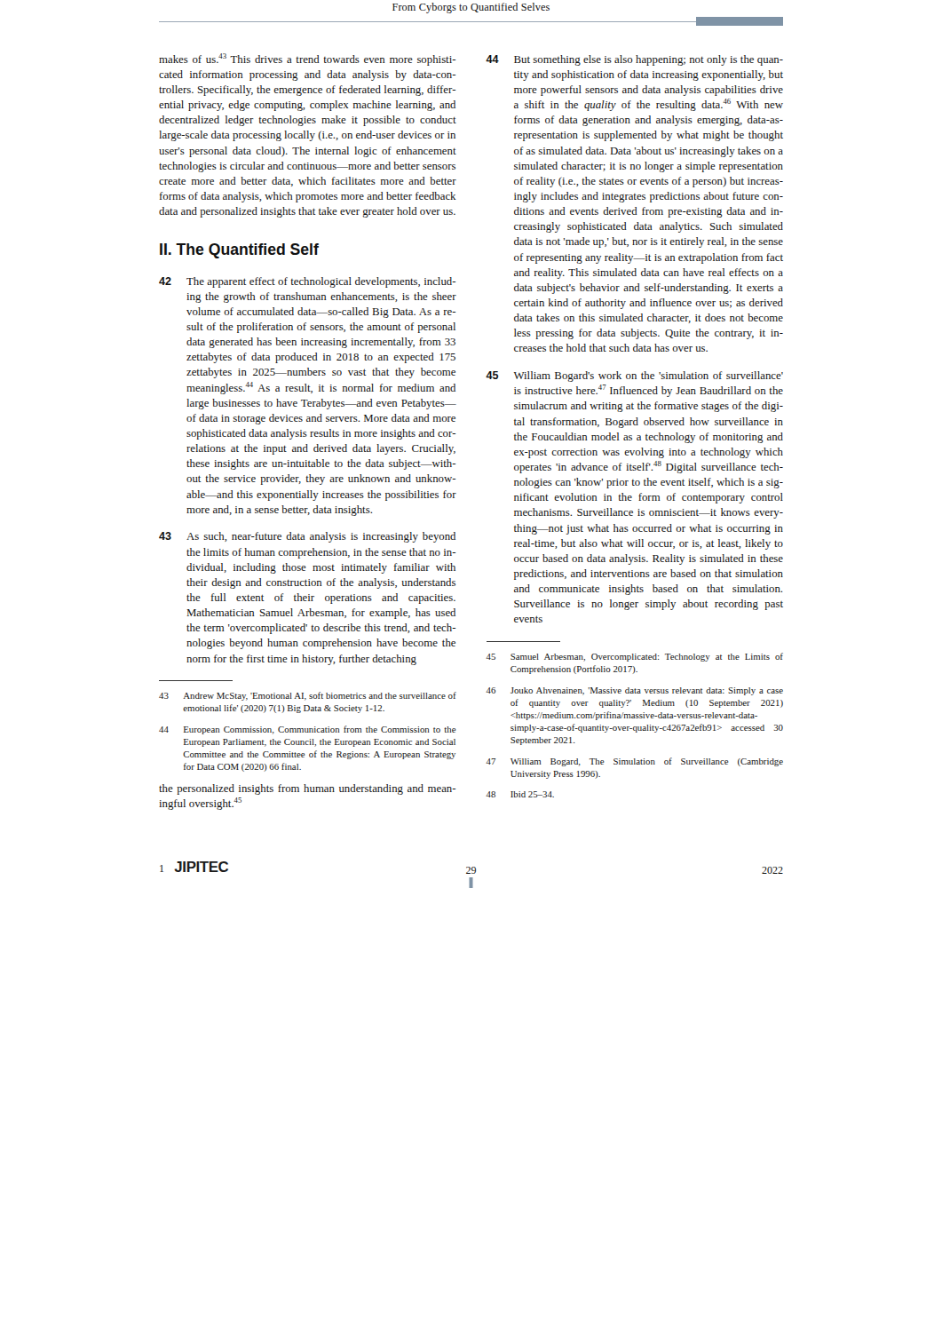From Cyborgs to Quantified Selves
makes of us.43 This drives a trend towards even more sophisticated information processing and data analysis by data-controllers. Specifically, the emergence of federated learning, differential privacy, edge computing, complex machine learning, and decentralized ledger technologies make it possible to conduct large-scale data processing locally (i.e., on end-user devices or in user's personal data cloud). The internal logic of enhancement technologies is circular and continuous—more and better sensors create more and better data, which facilitates more and better forms of data analysis, which promotes more and better feedback data and personalized insights that take ever greater hold over us.
II. The Quantified Self
42
The apparent effect of technological developments, including the growth of transhuman enhancements, is the sheer volume of accumulated data—so-called Big Data. As a result of the proliferation of sensors, the amount of personal data generated has been increasing incrementally, from 33 zettabytes of data produced in 2018 to an expected 175 zettabytes in 2025—numbers so vast that they become meaningless.44 As a result, it is normal for medium and large businesses to have Terabytes—and even Petabytes—of data in storage devices and servers. More data and more sophisticated data analysis results in more insights and correlations at the input and derived data layers. Crucially, these insights are un-intuitable to the data subject—without the service provider, they are unknown and unknowable—and this exponentially increases the possibilities for more and, in a sense better, data insights.
43
As such, near-future data analysis is increasingly beyond the limits of human comprehension, in the sense that no individual, including those most intimately familiar with their design and construction of the analysis, understands the full extent of their operations and capacities. Mathematician Samuel Arbesman, for example, has used the term 'overcomplicated' to describe this trend, and technologies beyond human comprehension have become the norm for the first time in history, further detaching
43 Andrew McStay, 'Emotional AI, soft biometrics and the surveillance of emotional life' (2020) 7(1) Big Data & Society 1-12.
44 European Commission, Communication from the Commission to the European Parliament, the Council, the European Economic and Social Committee and the Committee of the Regions: A European Strategy for Data COM (2020) 66 final.
the personalized insights from human understanding and meaningful oversight.45
44
But something else is also happening; not only is the quantity and sophistication of data increasing exponentially, but more powerful sensors and data analysis capabilities drive a shift in the quality of the resulting data.46 With new forms of data generation and analysis emerging, data-as-representation is supplemented by what might be thought of as simulated data. Data 'about us' increasingly takes on a simulated character; it is no longer a simple representation of reality (i.e., the states or events of a person) but increasingly includes and integrates predictions about future conditions and events derived from pre-existing data and increasingly sophisticated data analytics. Such simulated data is not 'made up,' but, nor is it entirely real, in the sense of representing any reality—it is an extrapolation from fact and reality. This simulated data can have real effects on a data subject's behavior and self-understanding. It exerts a certain kind of authority and influence over us; as derived data takes on this simulated character, it does not become less pressing for data subjects. Quite the contrary, it increases the hold that such data has over us.
45
William Bogard's work on the 'simulation of surveillance' is instructive here.47 Influenced by Jean Baudrillard on the simulacrum and writing at the formative stages of the digital transformation, Bogard observed how surveillance in the Foucauldian model as a technology of monitoring and ex-post correction was evolving into a technology which operates 'in advance of itself'.48 Digital surveillance technologies can 'know' prior to the event itself, which is a significant evolution in the form of contemporary control mechanisms. Surveillance is omniscient—it knows everything—not just what has occurred or what is occurring in real-time, but also what will occur, or is, at least, likely to occur based on data analysis. Reality is simulated in these predictions, and interventions are based on that simulation and communicate insights based on that simulation. Surveillance is no longer simply about recording past events
45 Samuel Arbesman, Overcomplicated: Technology at the Limits of Comprehension (Portfolio 2017).
46 Jouko Ahvenainen, 'Massive data versus relevant data: Simply a case of quantity over quality?' Medium (10 September 2021) <https://medium.com/prifina/massive-data-versus-relevant-data-simply-a-case-of-quantity-over-quality-c4267a2efb91> accessed 30 September 2021.
47 William Bogard, The Simulation of Surveillance (Cambridge University Press 1996).
48 Ibid 25–34.
1 JIPITEC
29
2022